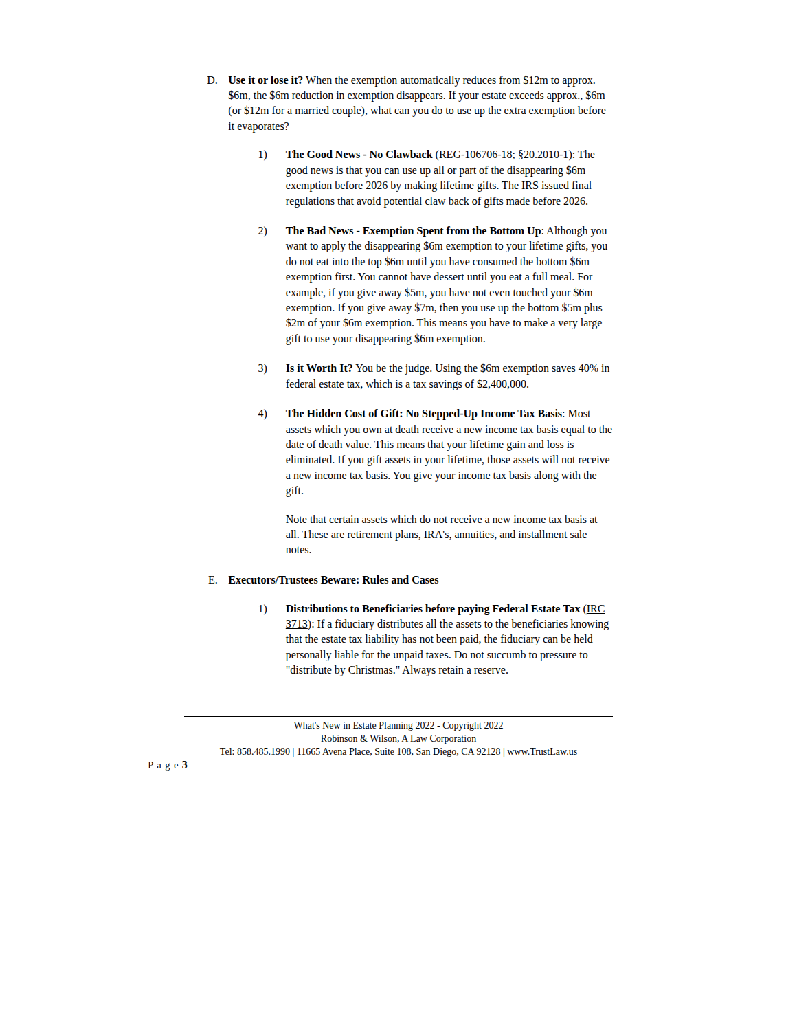Use it or lose it? When the exemption automatically reduces from $12m to approx. $6m, the $6m reduction in exemption disappears. If your estate exceeds approx., $6m (or $12m for a married couple), what can you do to use up the extra exemption before it evaporates?
The Good News - No Clawback (REG-106706-18; §20.2010-1): The good news is that you can use up all or part of the disappearing $6m exemption before 2026 by making lifetime gifts. The IRS issued final regulations that avoid potential claw back of gifts made before 2026.
The Bad News - Exemption Spent from the Bottom Up: Although you want to apply the disappearing $6m exemption to your lifetime gifts, you do not eat into the top $6m until you have consumed the bottom $6m exemption first. You cannot have dessert until you eat a full meal. For example, if you give away $5m, you have not even touched your $6m exemption. If you give away $7m, then you use up the bottom $5m plus $2m of your $6m exemption. This means you have to make a very large gift to use your disappearing $6m exemption.
Is it Worth It? You be the judge. Using the $6m exemption saves 40% in federal estate tax, which is a tax savings of $2,400,000.
The Hidden Cost of Gift: No Stepped-Up Income Tax Basis: Most assets which you own at death receive a new income tax basis equal to the date of death value. This means that your lifetime gain and loss is eliminated. If you gift assets in your lifetime, those assets will not receive a new income tax basis. You give your income tax basis along with the gift.
Note that certain assets which do not receive a new income tax basis at all. These are retirement plans, IRA's, annuities, and installment sale notes.
Executors/Trustees Beware: Rules and Cases
Distributions to Beneficiaries before paying Federal Estate Tax (IRC 3713): If a fiduciary distributes all the assets to the beneficiaries knowing that the estate tax liability has not been paid, the fiduciary can be held personally liable for the unpaid taxes. Do not succumb to pressure to "distribute by Christmas." Always retain a reserve.
What's New in Estate Planning 2022 - Copyright 2022
Robinson & Wilson, A Law Corporation
Tel: 858.485.1990 | 11665 Avena Place, Suite 108, San Diego, CA 92128 | www.TrustLaw.us
P a g e 3